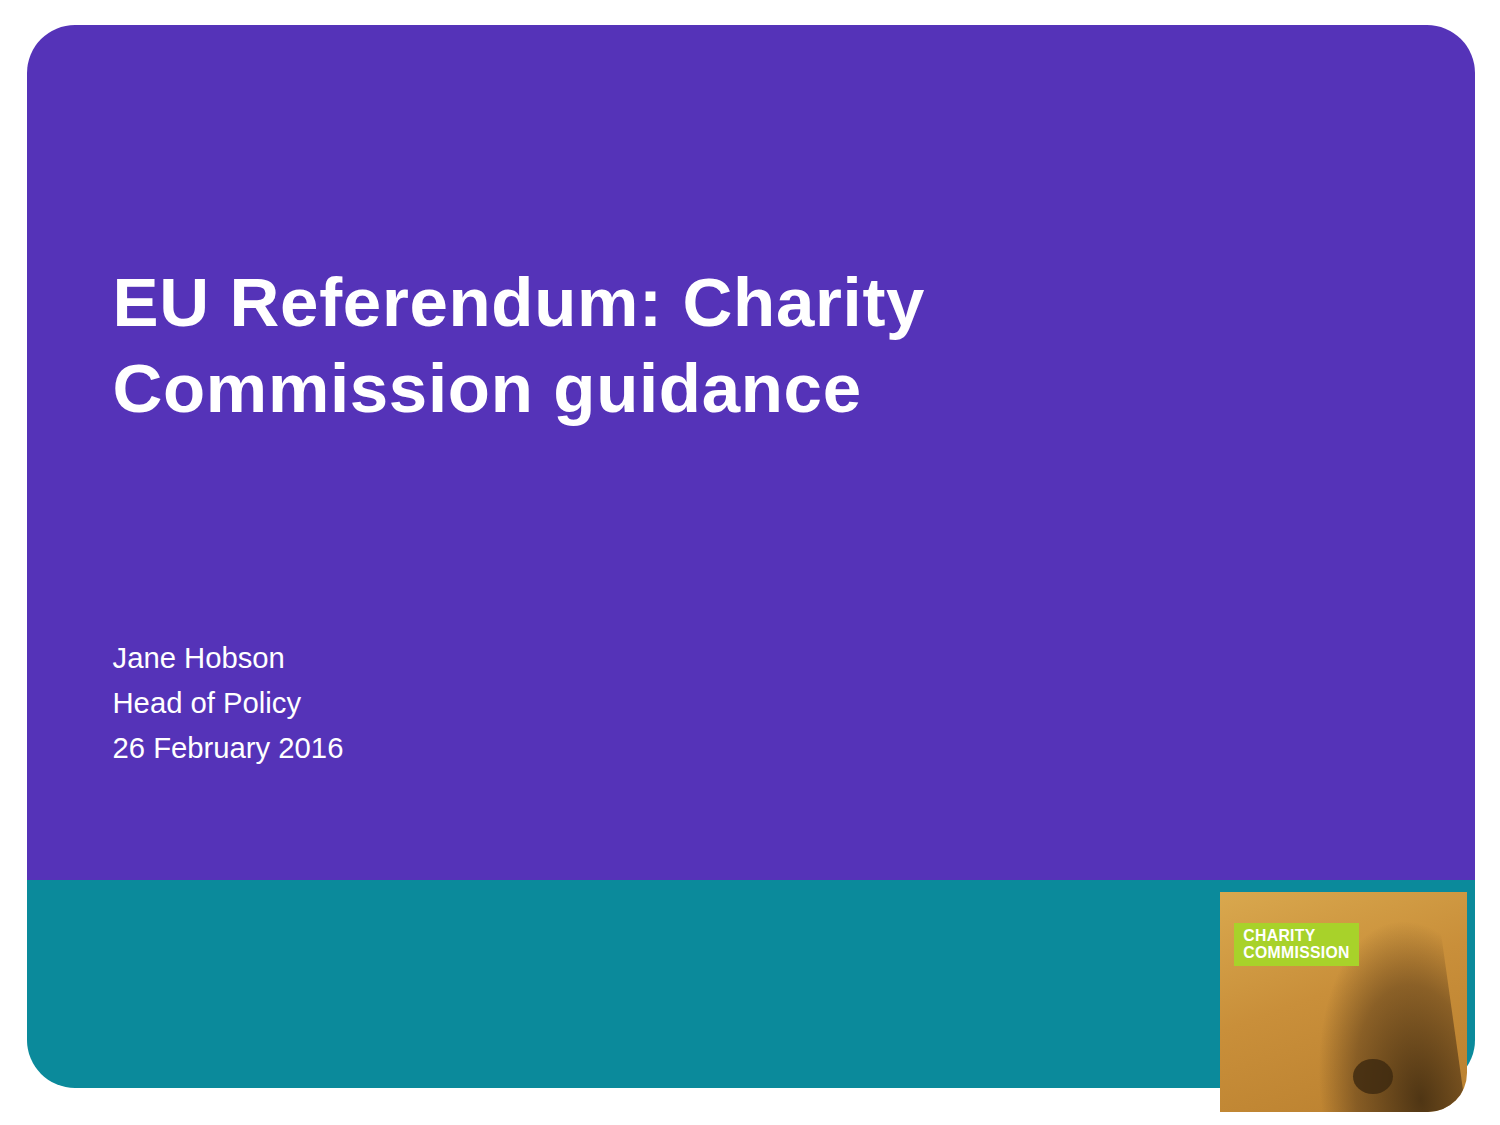EU Referendum: Charity Commission guidance
Jane Hobson
Head of Policy
26 February 2016
CHARITY COMMISSION